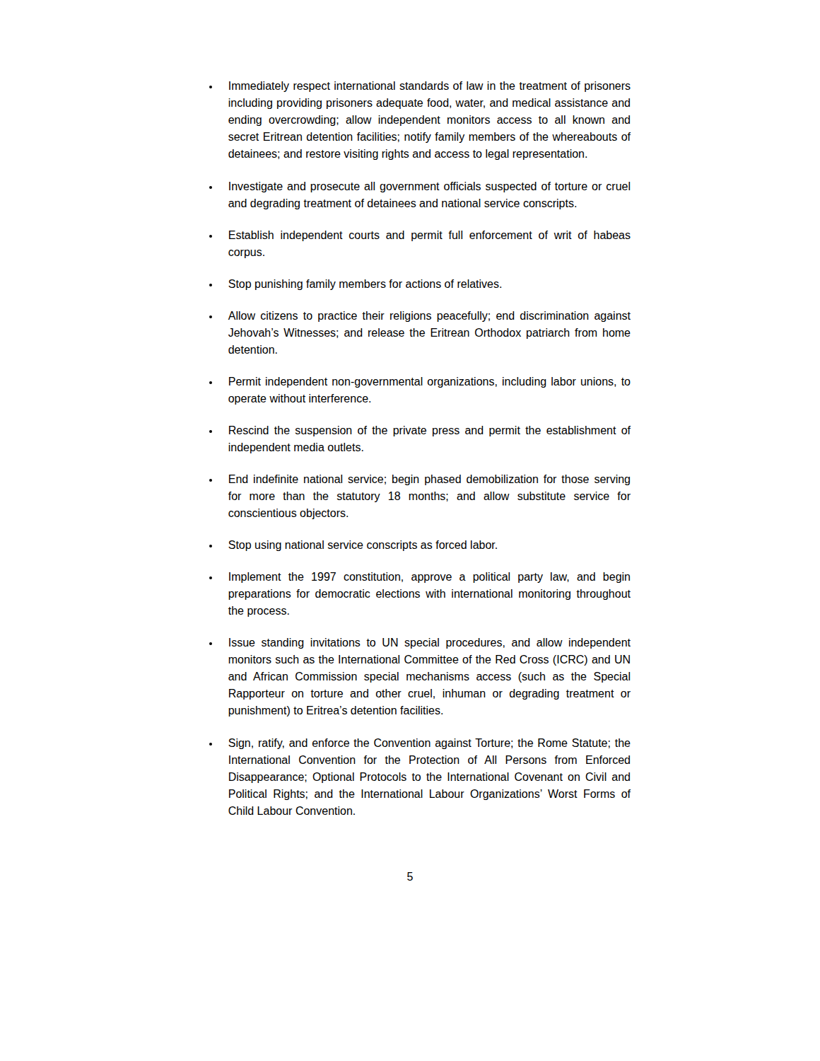Immediately respect international standards of law in the treatment of prisoners including providing prisoners adequate food, water, and medical assistance and ending overcrowding; allow independent monitors access to all known and secret Eritrean detention facilities; notify family members of the whereabouts of detainees; and restore visiting rights and access to legal representation.
Investigate and prosecute all government officials suspected of torture or cruel and degrading treatment of detainees and national service conscripts.
Establish independent courts and permit full enforcement of writ of habeas corpus.
Stop punishing family members for actions of relatives.
Allow citizens to practice their religions peacefully; end discrimination against Jehovah’s Witnesses; and release the Eritrean Orthodox patriarch from home detention.
Permit independent non-governmental organizations, including labor unions, to operate without interference.
Rescind the suspension of the private press and permit the establishment of independent media outlets.
End indefinite national service; begin phased demobilization for those serving for more than the statutory 18 months; and allow substitute service for conscientious objectors.
Stop using national service conscripts as forced labor.
Implement the 1997 constitution, approve a political party law, and begin preparations for democratic elections with international monitoring throughout the process.
Issue standing invitations to UN special procedures, and allow independent monitors such as the International Committee of the Red Cross (ICRC) and UN and African Commission special mechanisms access (such as the Special Rapporteur on torture and other cruel, inhuman or degrading treatment or punishment) to Eritrea’s detention facilities.
Sign, ratify, and enforce the Convention against Torture; the Rome Statute; the International Convention for the Protection of All Persons from Enforced Disappearance; Optional Protocols to the International Covenant on Civil and Political Rights; and the International Labour Organizations’ Worst Forms of Child Labour Convention.
5